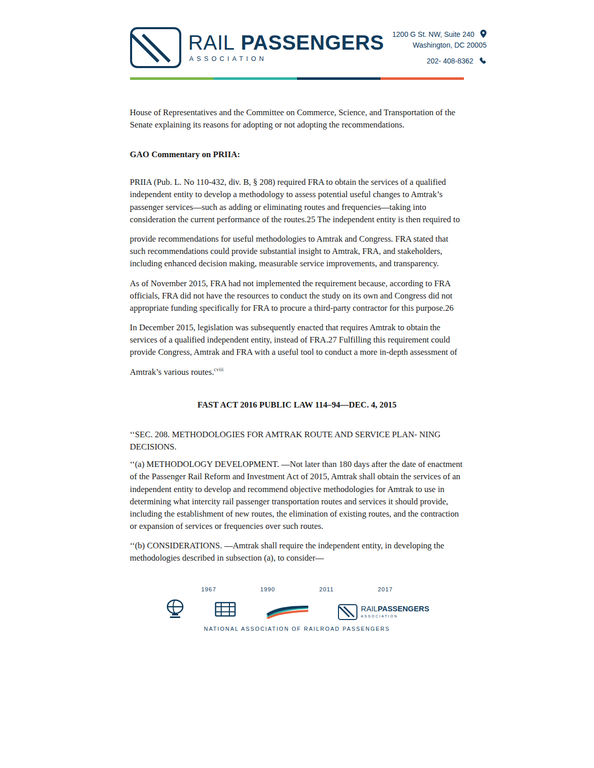RAIL PASSENGERS
ASSOCIATION
1200 G St. NW, Suite 240
Washington, DC 20005
202- 408-8362
House of Representatives and the Committee on Commerce, Science, and Transportation of the Senate explaining its reasons for adopting or not adopting the recommendations.
GAO Commentary on PRIIA:
PRIIA (Pub. L. No 110-432, div. B, § 208) required FRA to obtain the services of a qualified independent entity to develop a methodology to assess potential useful changes to Amtrak’s passenger services—such as adding or eliminating routes and frequencies—taking into consideration the current performance of the routes.25 The independent entity is then required to
provide recommendations for useful methodologies to Amtrak and Congress. FRA stated that such recommendations could provide substantial insight to Amtrak, FRA, and stakeholders, including enhanced decision making, measurable service improvements, and transparency.
As of November 2015, FRA had not implemented the requirement because, according to FRA officials, FRA did not have the resources to conduct the study on its own and Congress did not appropriate funding specifically for FRA to procure a third-party contractor for this purpose.26
In December 2015, legislation was subsequently enacted that requires Amtrak to obtain the services of a qualified independent entity, instead of FRA.27 Fulfilling this requirement could provide Congress, Amtrak and FRA with a useful tool to conduct a more in-depth assessment of
Amtrak’s various routes.cviii
FAST ACT 2016 PUBLIC LAW 114–94—DEC. 4, 2015
‘‘SEC. 208. METHODOLOGIES FOR AMTRAK ROUTE AND SERVICE PLAN- NING DECISIONS.
‘‘(a) METHODOLOGY DEVELOPMENT. —Not later than 180 days after the date of enactment of the Passenger Rail Reform and Investment Act of 2015, Amtrak shall obtain the services of an independent entity to develop and recommend objective methodologies for Amtrak to use in determining what intercity rail passenger transportation routes and services it should provide, including the establishment of new routes, the elimination of existing routes, and the contraction or expansion of services or frequencies over such routes.
‘‘(b) CONSIDERATIONS. —Amtrak shall require the independent entity, in developing the methodologies described in subsection (a), to consider—
1967 1990 2011 2017
RAILPASSENGERS
ASSOCIATION
NATIONAL ASSOCIATION OF RAILROAD PASSENGERS